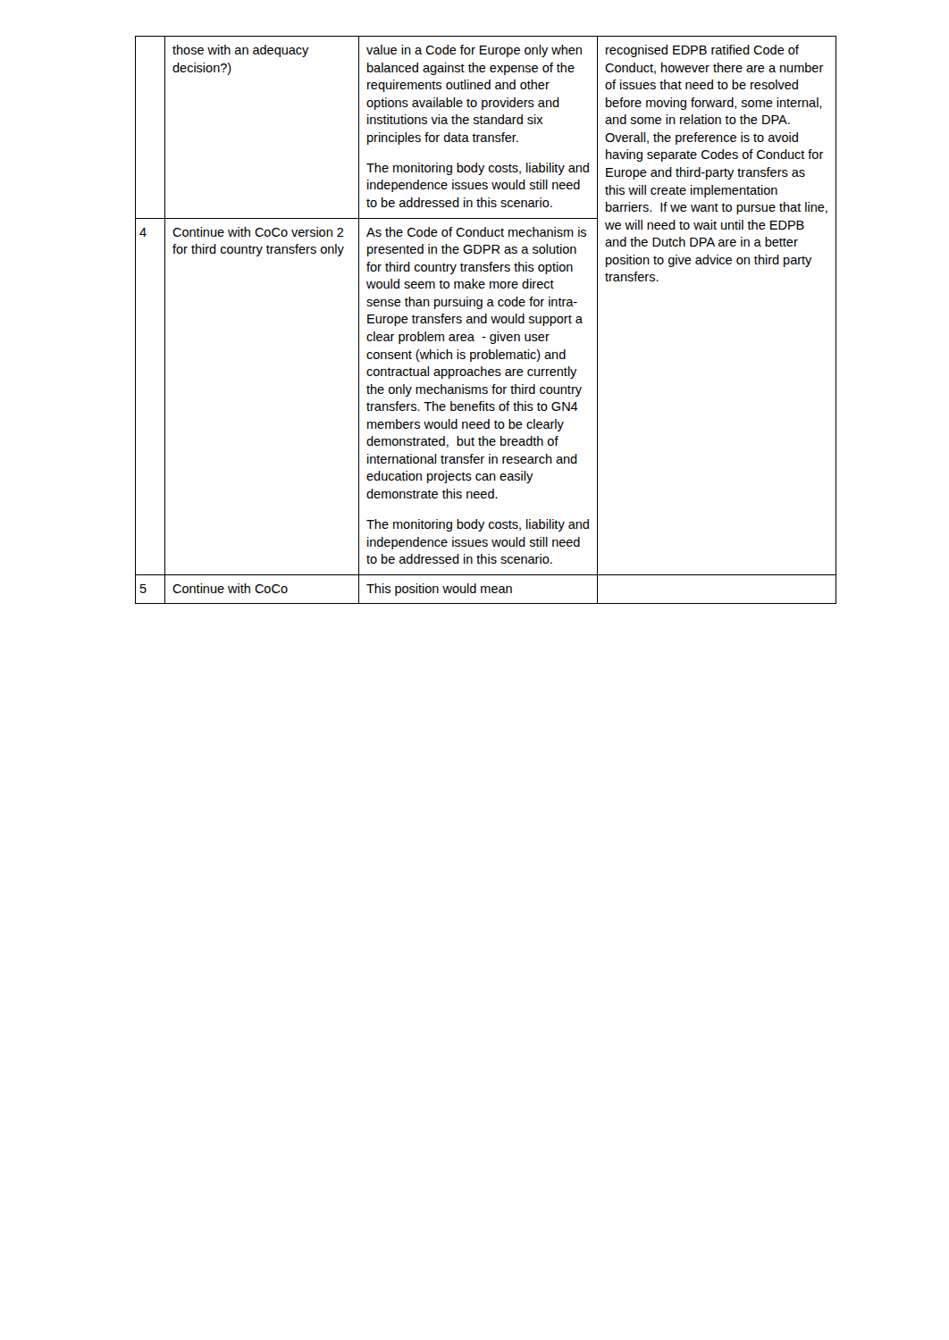| | those with an adequacy decision?) | value in a Code for Europe only when balanced against the expense of the requirements outlined and other options available to providers and institutions via the standard six principles for data transfer. The monitoring body costs, liability and independence issues would still need to be addressed in this scenario. | recognised EDPB ratified Code of Conduct, however there are a number of issues that need to be resolved before moving forward, some internal, and some in relation to the DPA. Overall, the preference is to avoid having separate Codes of Conduct for Europe and third-party transfers as this will create implementation barriers. If we want to pursue that line, we will need to wait until the EDPB and the Dutch DPA are in a better position to give advice on third party transfers. |
| 4 | Continue with CoCo version 2 for third country transfers only | As the Code of Conduct mechanism is presented in the GDPR as a solution for third country transfers this option would seem to make more direct sense than pursuing a code for intra-Europe transfers and would support a clear problem area - given user consent (which is problematic) and contractual approaches are currently the only mechanisms for third country transfers. The benefits of this to GN4 members would need to be clearly demonstrated, but the breadth of international transfer in research and education projects can easily demonstrate this need. The monitoring body costs, liability and independence issues would still need to be addressed in this scenario. |
| 5 | Continue with CoCo | This position would mean | |